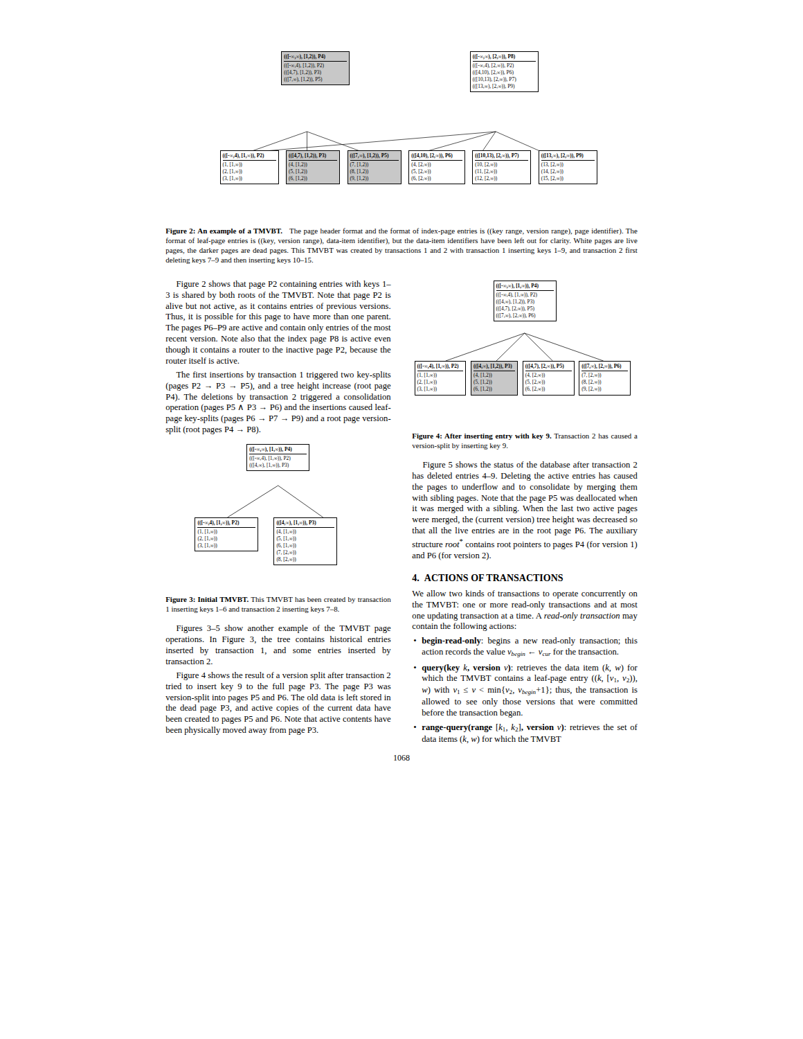(([-∞,∞), [1,2)), P4) (([-∞,4), [1,2)), P2)
(([4,7), [1,2)), P3)
(([7,∞), [1,2)), P5)
(([-∞,∞), [2,∞)), P8) (([-∞,4), [2,∞)), P2)
(([4,10), [2,∞)), P6)
(([10,13), [2,∞)), P7)
(([13,∞), [2,∞)), P9)
(([-∞,4), [1,∞)), P2) (1, [1,∞))
(2, [1,∞))
(3, [1,∞))
(([4,7), [1,2)), P3) (4, [1,2))
(5, [1,2))
(6, [1,2))
(([7,∞), [1,2)), P5) (7, [1,2))
(8, [1,2))
(9, [1,2))
(([4,10), [2,∞)), P6) (4, [2,∞))
(5, [2,∞))
(6, [2,∞))
(([10,13), [2,∞)), P7) (10, [2,∞))
(11, [2,∞))
(12, [2,∞))
(([13,∞), [2,∞)), P9) (13, [2,∞))
(14, [2,∞))
(15, [2,∞))
Figure 2: An example of a TMVBT. The page header format and the format of index-page entries is ((key range, version range), page identifier). The format of leaf-page entries is ((key, version range), data-item identifier), but the data-item identifiers have been left out for clarity. White pages are live pages, the darker pages are dead pages. This TMVBT was created by transactions 1 and 2 with transaction 1 inserting keys 1–9, and transaction 2 first deleting keys 7–9 and then inserting keys 10–15.
Figure 2 shows that page P2 containing entries with keys 1–3 is shared by both roots of the TMVBT. Note that page P2 is alive but not active, as it contains entries of previous versions. Thus, it is possible for this page to have more than one parent. The pages P6–P9 are active and contain only entries of the most recent version. Note also that the index page P8 is active even though it contains a router to the inactive page P2, because the router itself is active.
The first insertions by transaction 1 triggered two key-splits (pages P2 → P3 → P5), and a tree height increase (root page P4). The deletions by transaction 2 triggered a consolidation operation (pages P5 ∧ P3 → P6) and the insertions caused leaf-page key-splits (pages P6 → P7 → P9) and a root page version-split (root pages P4 → P8).
(([-∞,∞), [1,∞)), P4) (([-∞,4), [1,∞)), P2)
(([4,∞), [1,∞)), P3)
(([-∞,4), [1,∞)), P2) (1, [1,∞))
(2, [1,∞))
(3, [1,∞))
(([4,∞), [1,∞)), P3) (4, [1,∞))
(5, [1,∞))
(6, [1,∞))
(7, [2,∞))
(8, [2,∞))
Figure 3: Initial TMVBT. This TMVBT has been created by transaction 1 inserting keys 1–6 and transaction 2 inserting keys 7–8.
Figures 3–5 show another example of the TMVBT page operations. In Figure 3, the tree contains historical entries inserted by transaction 1, and some entries inserted by transaction 2.
Figure 4 shows the result of a version split after transaction 2 tried to insert key 9 to the full page P3. The page P3 was version-split into pages P5 and P6. The old data is left stored in the dead page P3, and active copies of the current data have been created to pages P5 and P6. Note that active contents have been physically moved away from page P3.
(([-∞,∞), [1,∞)), P4) (([-∞,4), [1,∞)), P2)
(([4,∞), [1,2)), P3)
(([4,7), [2,∞)), P5)
(([7,∞), [2,∞)), P6)
(([-∞,4), [1,∞)), P2) (1, [1,∞))
(2, [1,∞))
(3, [1,∞))
(([4,∞), [1,2)), P3) (4, [1,2))
(5, [1,2))
(6, [1,2))
(([4,7), [2,∞)), P5) (4, [2,∞))
(5, [2,∞))
(6, [2,∞))
(([7,∞), [2,∞)), P6) (7, [2,∞))
(8, [2,∞))
(9, [2,∞))
Figure 4: After inserting entry with key 9. Transaction 2 has caused a version-split by inserting key 9.
Figure 5 shows the status of the database after transaction 2 has deleted entries 4–9. Deleting the active entries has caused the pages to underflow and to consolidate by merging them with sibling pages. Note that the page P5 was deallocated when it was merged with a sibling. When the last two active pages were merged, the (current version) tree height was decreased so that all the live entries are in the root page P6. The auxiliary structure root* contains root pointers to pages P4 (for version 1) and P6 (for version 2).
4. ACTIONS OF TRANSACTIONS
We allow two kinds of transactions to operate concurrently on the TMVBT: one or more read-only transactions and at most one updating transaction at a time. A read-only transaction may contain the following actions:
begin-read-only: begins a new read-only transaction; this action records the value vbegin ← vcur for the transaction.
query(key k, version v): retrieves the data item (k, w) for which the TMVBT contains a leaf-page entry ((k, [v1, v2)), w) with v1 ≤ v < min{v2, vbegin+1}; thus, the transaction is allowed to see only those versions that were committed before the transaction began.
range-query(range [k1, k2], version v): retrieves the set of data items (k, w) for which the TMVBT
1068